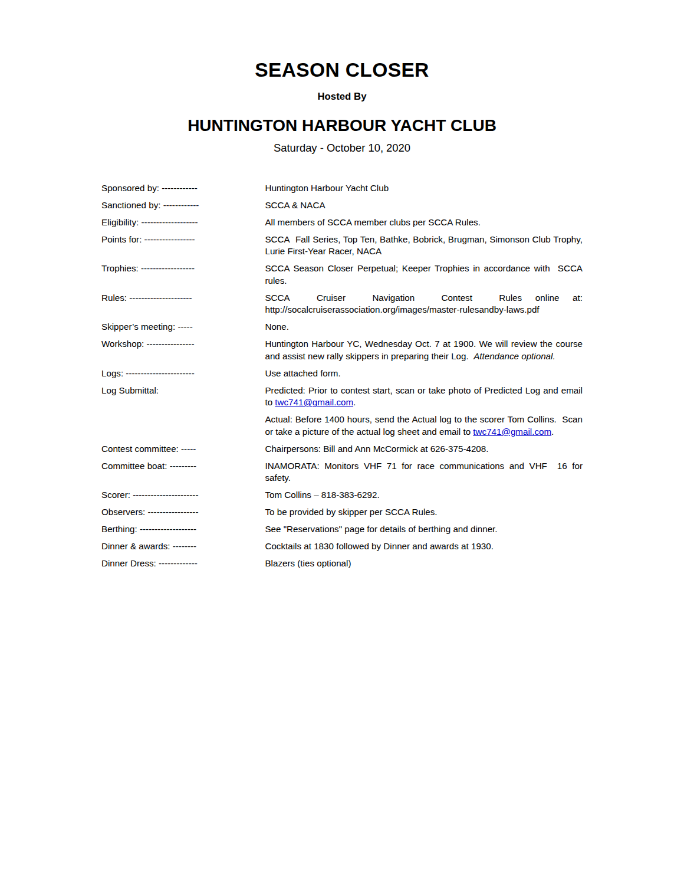SEASON CLOSER
Hosted By
HUNTINGTON HARBOUR YACHT CLUB
Saturday - October 10, 2020
| Sponsored by: ------------ | Huntington Harbour Yacht Club |
| Sanctioned by: ------------ | SCCA & NACA |
| Eligibility: ------------------- | All members of SCCA member clubs per SCCA Rules. |
| Points for: ----------------- | SCCA Fall Series, Top Ten, Bathke, Bobrick, Brugman, Simonson Club Trophy, Lurie First-Year Racer, NACA |
| Trophies: ------------------ | SCCA Season Closer Perpetual; Keeper Trophies in accordance with SCCA rules. |
| Rules: --------------------- | SCCA Cruiser Navigation Contest Rules online at: http://socalcruiserassociation.org/images/master-rulesandby-laws.pdf |
| Skipper’s meeting: ----- | None. |
| Workshop: ---------------- | Huntington Harbour YC, Wednesday Oct. 7 at 1900. We will review the course and assist new rally skippers in preparing their Log. Attendance optional. |
| Logs: ----------------------- | Use attached form. |
| Log Submittal: | Predicted: Prior to contest start, scan or take photo of Predicted Log and email to twc741@gmail.com . Actual: Before 1400 hours, send the Actual log to the scorer Tom Collins. Scan or take a picture of the actual log sheet and email to twc741@gmail.com . |
| Contest committee: ----- | Chairpersons: Bill and Ann McCormick at 626-375-4208. |
| Committee boat: --------- | INAMORATA: Monitors VHF 71 for race communications and VHF 16 for safety. |
| Scorer: ---------------------- | Tom Collins – 818-383-6292. |
| Observers: ----------------- | To be provided by skipper per SCCA Rules. |
| Berthing: ------------------- | See "Reservations" page for details of berthing and dinner. |
| Dinner & awards: -------- | Cocktails at 1830 followed by Dinner and awards at 1930. |
| Dinner Dress: ------------- | Blazers (ties optional) |